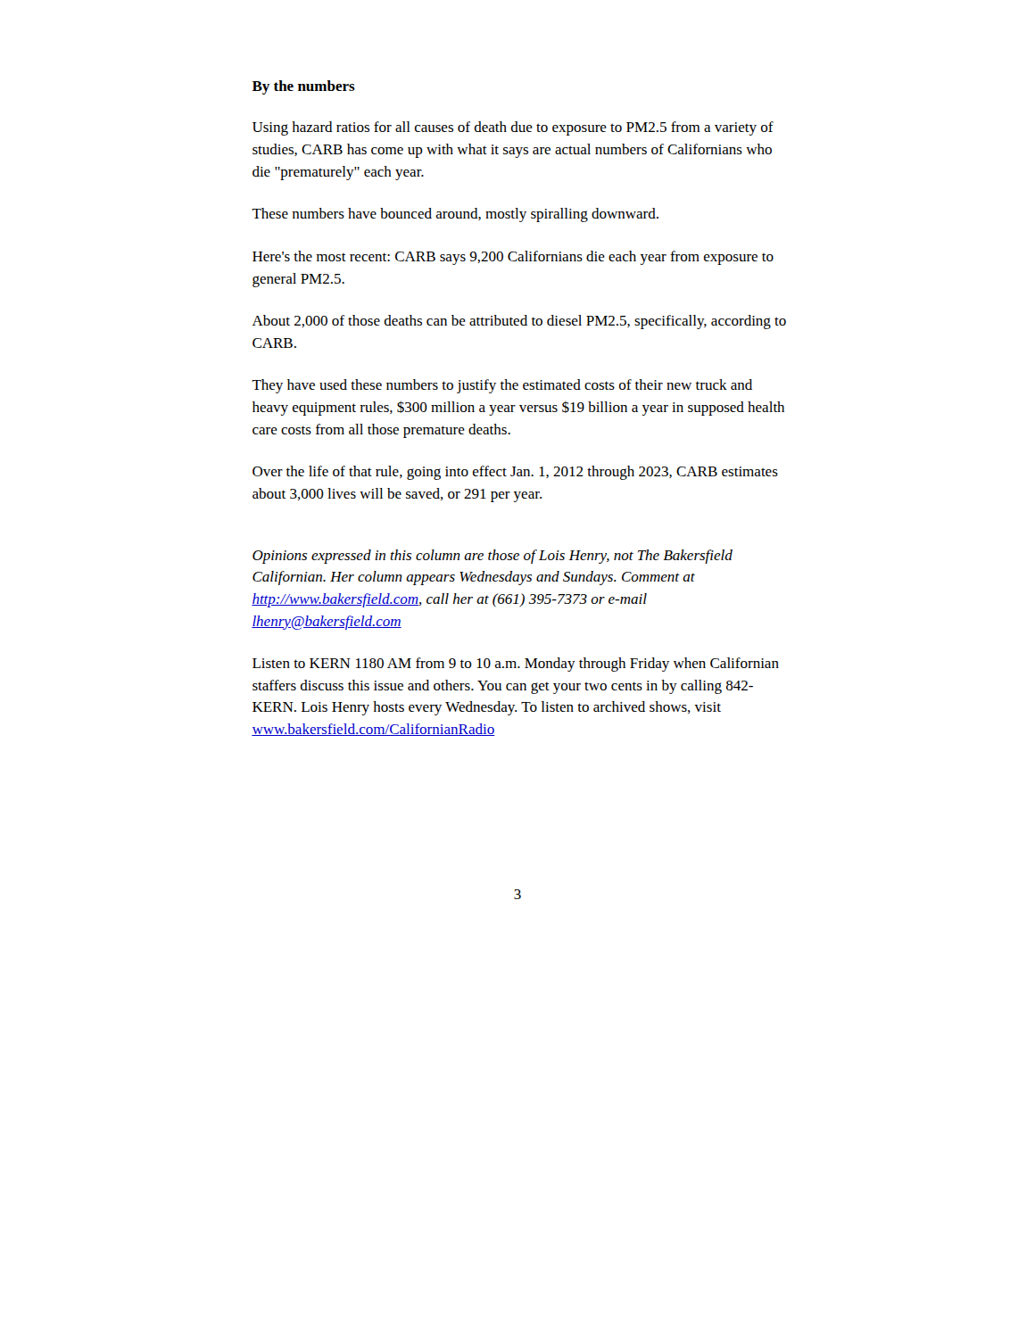By the numbers
Using hazard ratios for all causes of death due to exposure to PM2.5 from a variety of studies, CARB has come up with what it says are actual numbers of Californians who die "prematurely" each year.
These numbers have bounced around, mostly spiralling downward.
Here's the most recent: CARB says 9,200 Californians die each year from exposure to general PM2.5.
About 2,000 of those deaths can be attributed to diesel PM2.5, specifically, according to CARB.
They have used these numbers to justify the estimated costs of their new truck and heavy equipment rules, $300 million a year versus $19 billion a year in supposed health care costs from all those premature deaths.
Over the life of that rule, going into effect Jan. 1, 2012 through 2023, CARB estimates about 3,000 lives will be saved, or 291 per year.
Opinions expressed in this column are those of Lois Henry, not The Bakersfield Californian. Her column appears Wednesdays and Sundays. Comment at http://www.bakersfield.com, call her at (661) 395-7373 or e-mail lhenry@bakersfield.com
Listen to KERN 1180 AM from 9 to 10 a.m. Monday through Friday when Californian staffers discuss this issue and others. You can get your two cents in by calling 842-KERN. Lois Henry hosts every Wednesday. To listen to archived shows, visit www.bakersfield.com/CalifornianRadio
3